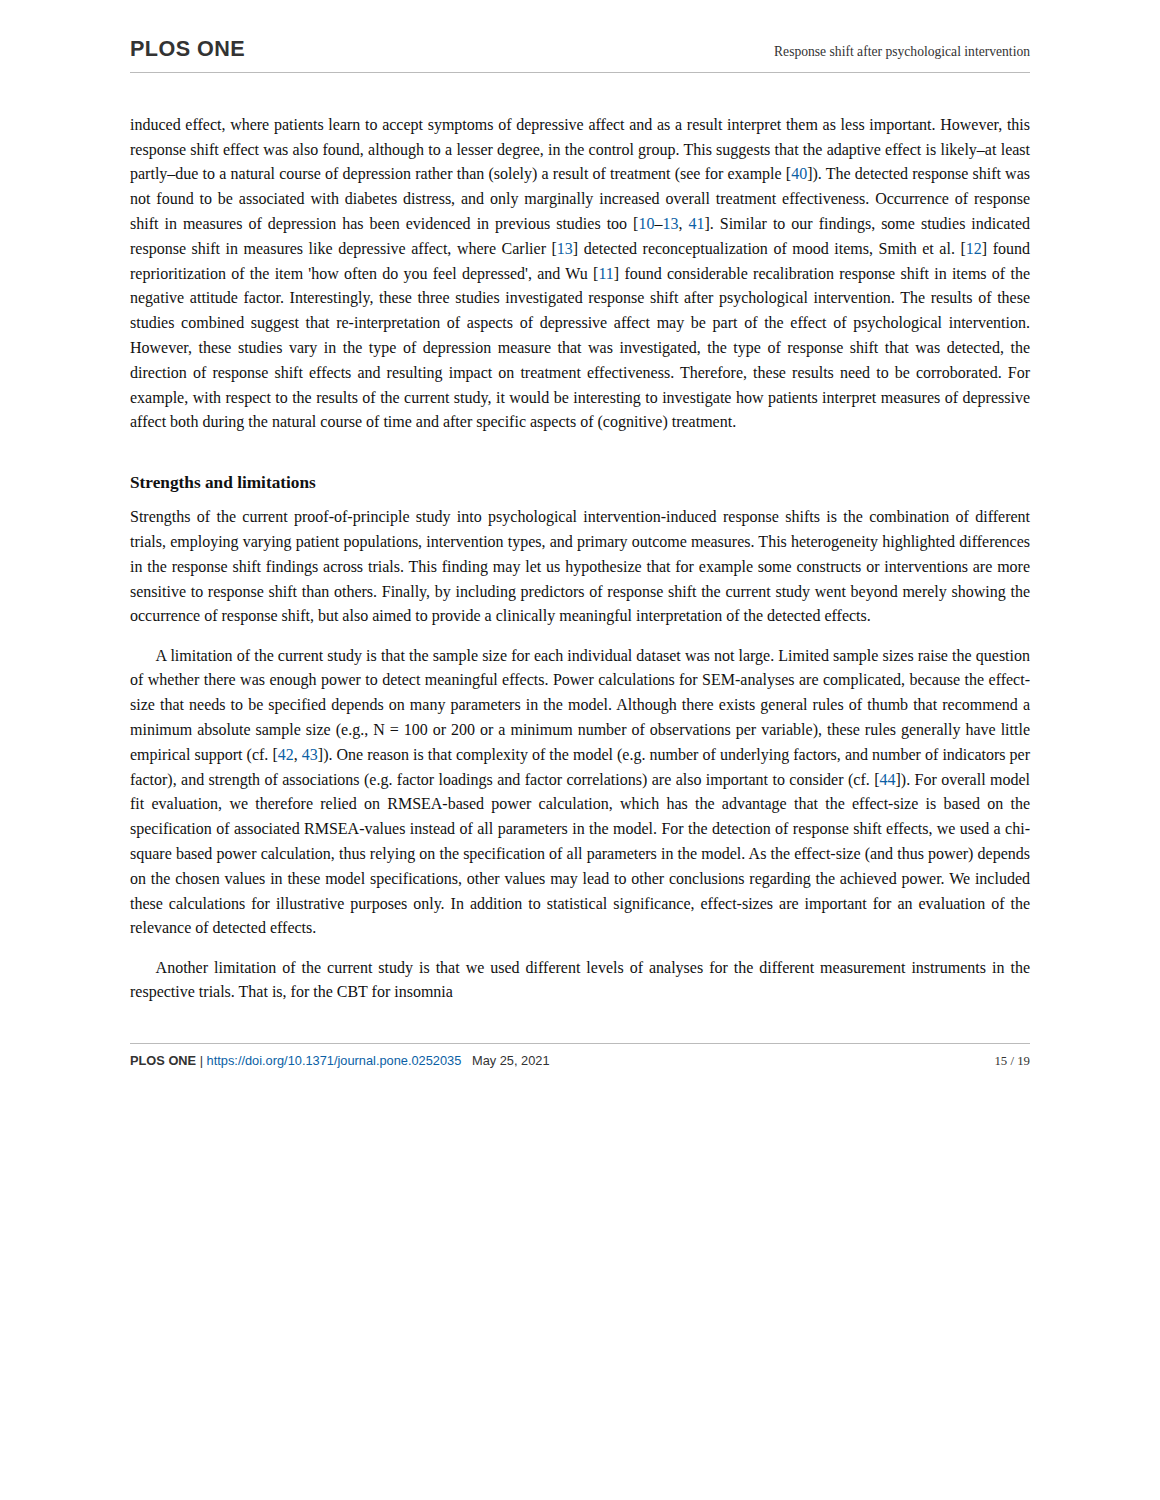PLOS ONE
Response shift after psychological intervention
induced effect, where patients learn to accept symptoms of depressive affect and as a result interpret them as less important. However, this response shift effect was also found, although to a lesser degree, in the control group. This suggests that the adaptive effect is likely–at least partly–due to a natural course of depression rather than (solely) a result of treatment (see for example [40]). The detected response shift was not found to be associated with diabetes distress, and only marginally increased overall treatment effectiveness. Occurrence of response shift in measures of depression has been evidenced in previous studies too [10–13, 41]. Similar to our findings, some studies indicated response shift in measures like depressive affect, where Carlier [13] detected reconceptualization of mood items, Smith et al. [12] found reprioritization of the item 'how often do you feel depressed', and Wu [11] found considerable recalibration response shift in items of the negative attitude factor. Interestingly, these three studies investigated response shift after psychological intervention. The results of these studies combined suggest that re-interpretation of aspects of depressive affect may be part of the effect of psychological intervention. However, these studies vary in the type of depression measure that was investigated, the type of response shift that was detected, the direction of response shift effects and resulting impact on treatment effectiveness. Therefore, these results need to be corroborated. For example, with respect to the results of the current study, it would be interesting to investigate how patients interpret measures of depressive affect both during the natural course of time and after specific aspects of (cognitive) treatment.
Strengths and limitations
Strengths of the current proof-of-principle study into psychological intervention-induced response shifts is the combination of different trials, employing varying patient populations, intervention types, and primary outcome measures. This heterogeneity highlighted differences in the response shift findings across trials. This finding may let us hypothesize that for example some constructs or interventions are more sensitive to response shift than others. Finally, by including predictors of response shift the current study went beyond merely showing the occurrence of response shift, but also aimed to provide a clinically meaningful interpretation of the detected effects.
A limitation of the current study is that the sample size for each individual dataset was not large. Limited sample sizes raise the question of whether there was enough power to detect meaningful effects. Power calculations for SEM-analyses are complicated, because the effect-size that needs to be specified depends on many parameters in the model. Although there exists general rules of thumb that recommend a minimum absolute sample size (e.g., N = 100 or 200 or a minimum number of observations per variable), these rules generally have little empirical support (cf. [42, 43]). One reason is that complexity of the model (e.g. number of underlying factors, and number of indicators per factor), and strength of associations (e.g. factor loadings and factor correlations) are also important to consider (cf. [44]). For overall model fit evaluation, we therefore relied on RMSEA-based power calculation, which has the advantage that the effect-size is based on the specification of associated RMSEA-values instead of all parameters in the model. For the detection of response shift effects, we used a chi-square based power calculation, thus relying on the specification of all parameters in the model. As the effect-size (and thus power) depends on the chosen values in these model specifications, other values may lead to other conclusions regarding the achieved power. We included these calculations for illustrative purposes only. In addition to statistical significance, effect-sizes are important for an evaluation of the relevance of detected effects.
Another limitation of the current study is that we used different levels of analyses for the different measurement instruments in the respective trials. That is, for the CBT for insomnia
PLOS ONE | https://doi.org/10.1371/journal.pone.0252035 May 25, 2021
15 / 19